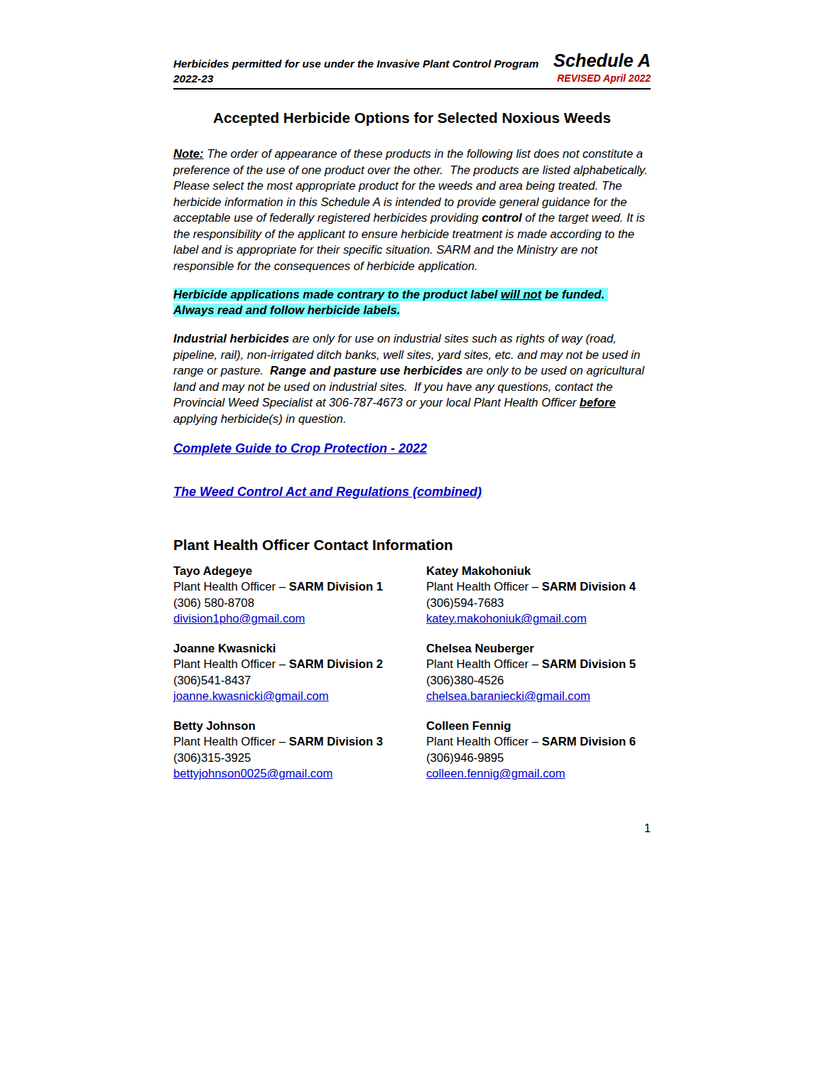Herbicides permitted for use under the Invasive Plant Control Program 2022-23
Schedule A REVISED April 2022
Accepted Herbicide Options for Selected Noxious Weeds
Note: The order of appearance of these products in the following list does not constitute a preference of the use of one product over the other. The products are listed alphabetically. Please select the most appropriate product for the weeds and area being treated. The herbicide information in this Schedule A is intended to provide general guidance for the acceptable use of federally registered herbicides providing control of the target weed. It is the responsibility of the applicant to ensure herbicide treatment is made according to the label and is appropriate for their specific situation. SARM and the Ministry are not responsible for the consequences of herbicide application.
Herbicide applications made contrary to the product label will not be funded. Always read and follow herbicide labels.
Industrial herbicides are only for use on industrial sites such as rights of way (road, pipeline, rail), non-irrigated ditch banks, well sites, yard sites, etc. and may not be used in range or pasture. Range and pasture use herbicides are only to be used on agricultural land and may not be used on industrial sites. If you have any questions, contact the Provincial Weed Specialist at 306-787-4673 or your local Plant Health Officer before applying herbicide(s) in question.
Complete Guide to Crop Protection - 2022
The Weed Control Act and Regulations (combined)
Plant Health Officer Contact Information
| Tayo Adegeye Plant Health Officer – SARM Division 1 (306) 580-8708 division1pho@gmail.com | Katey Makohoniuk Plant Health Officer – SARM Division 4 (306)594-7683 katey.makohoniuk@gmail.com |
| Joanne Kwasnicki Plant Health Officer – SARM Division 2 (306)541-8437 joanne.kwasnicki@gmail.com | Chelsea Neuberger Plant Health Officer – SARM Division 5 (306)380-4526 chelsea.baraniecki@gmail.com |
| Betty Johnson Plant Health Officer – SARM Division 3 (306)315-3925 bettyjohnson0025@gmail.com | Colleen Fennig Plant Health Officer – SARM Division 6 (306)946-9895 colleen.fennig@gmail.com |
1